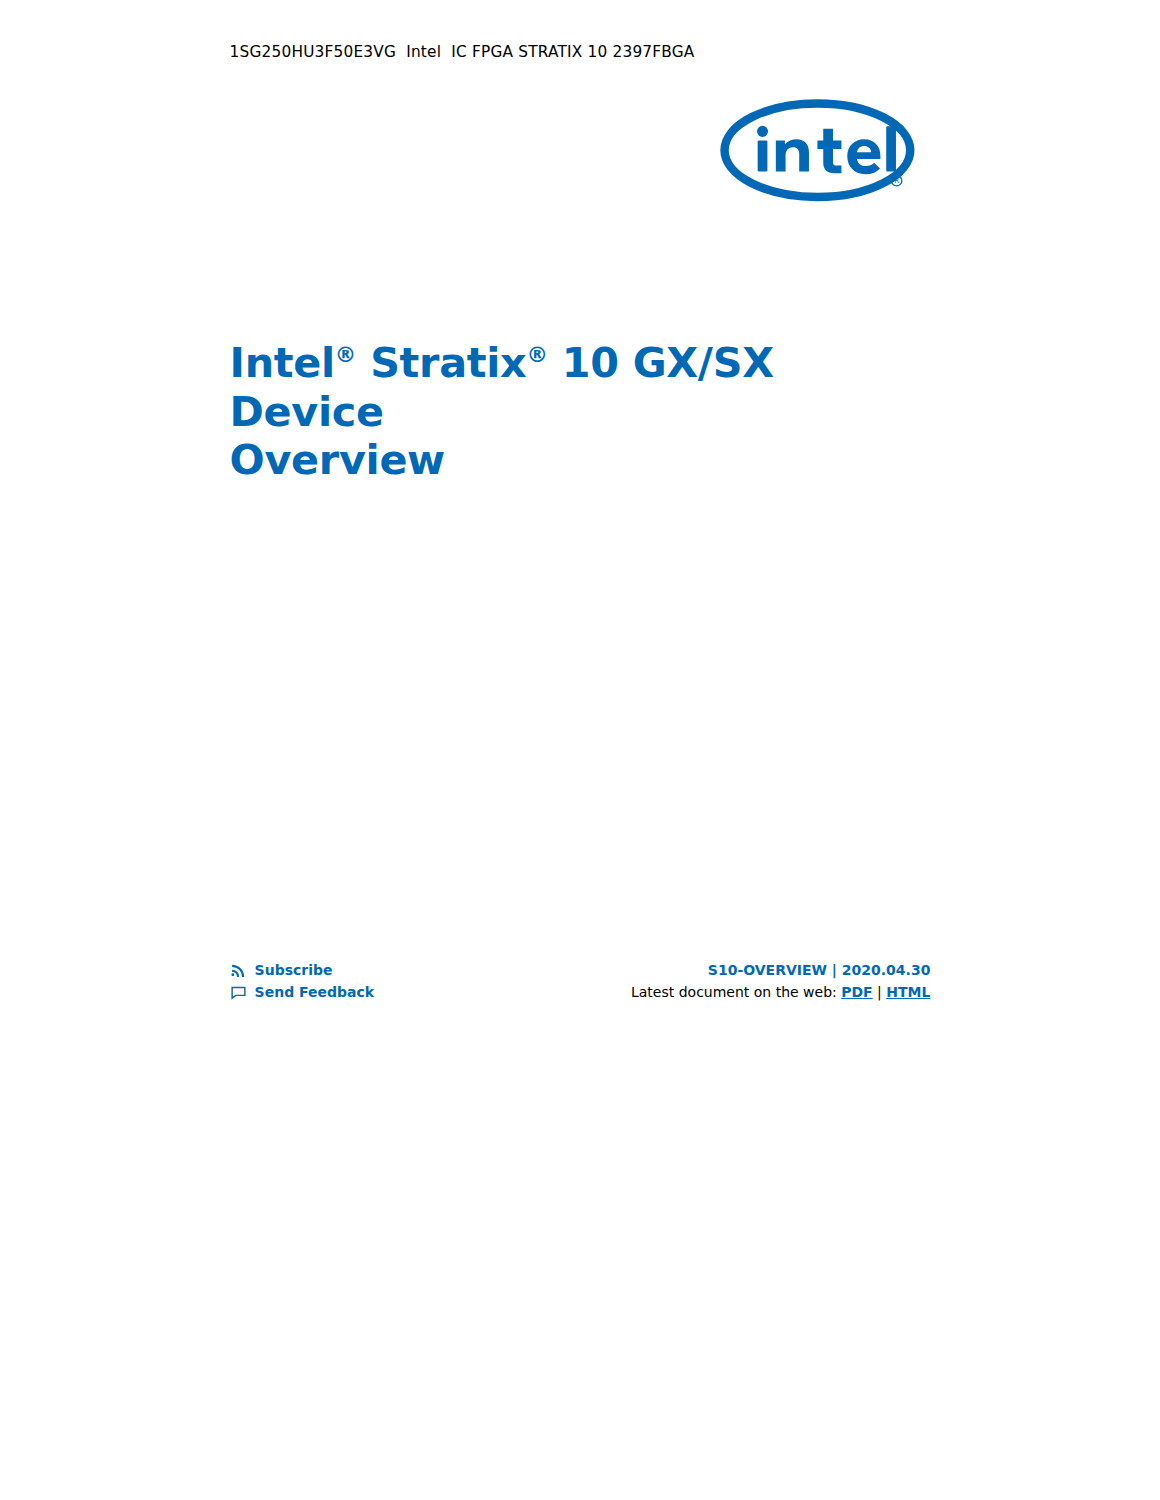1SG250HU3F50E3VG Intel IC FPGA STRATIX 10 2397FBGA
R
Intel® Stratix® 10 GX/SX Device
Overview
Subscribe
Send Feedback
S10-OVERVIEW | 2020.04.30
Latest document on the web: PDF | HTML